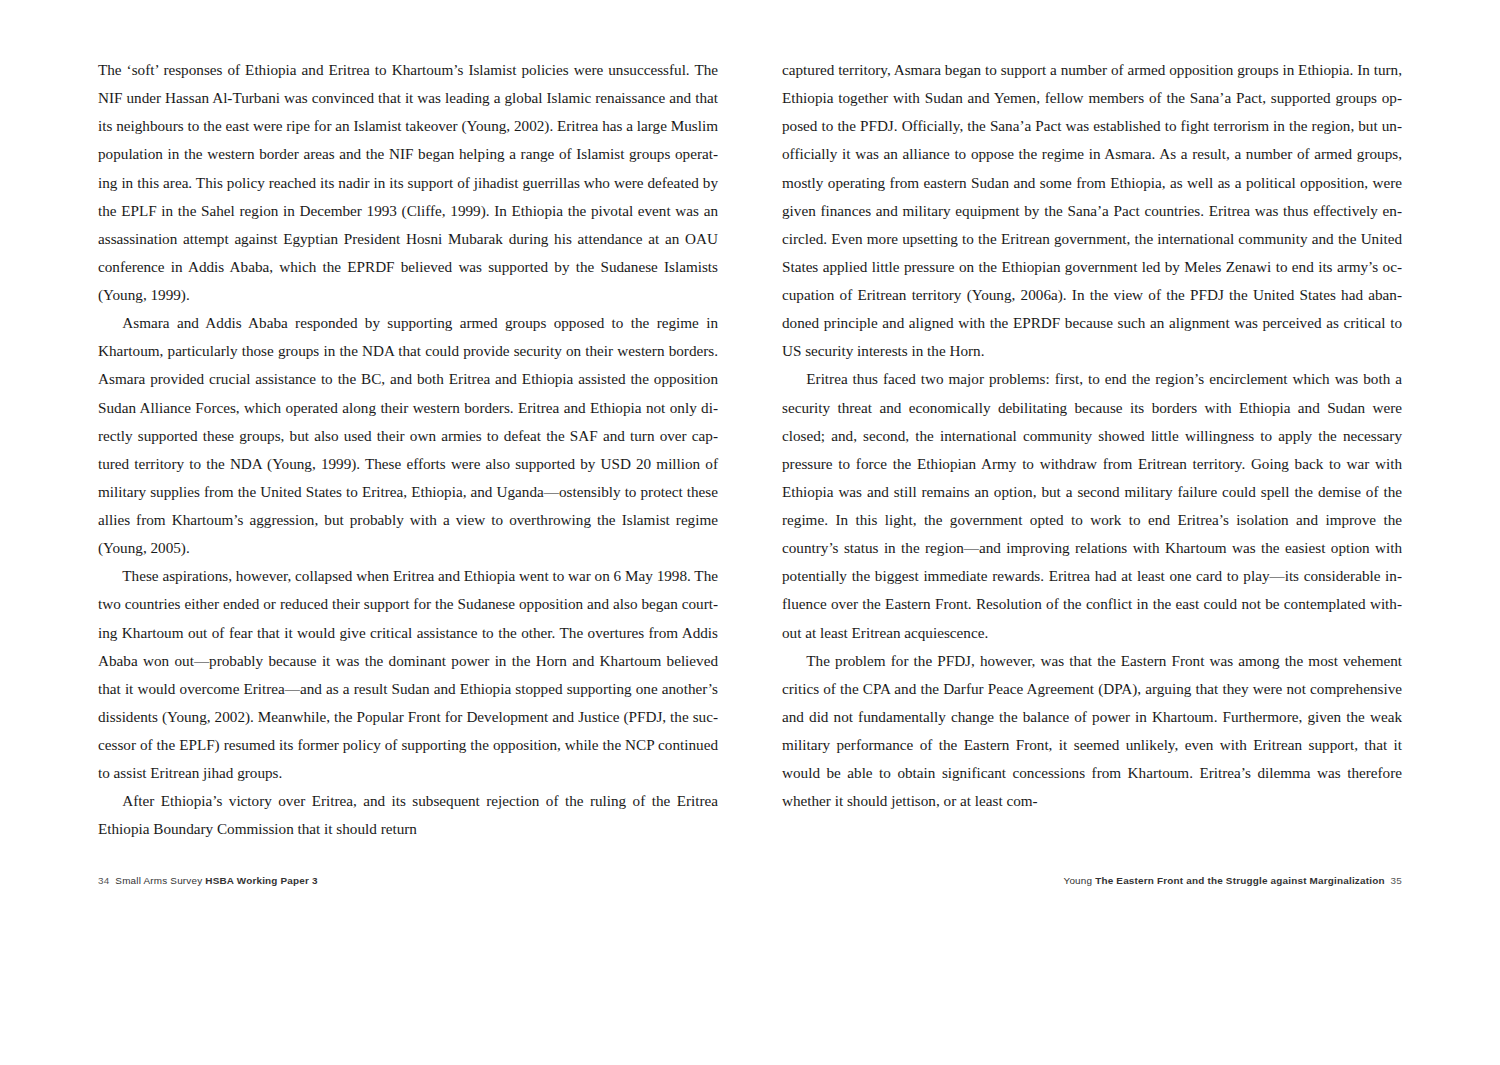The ‘soft’ responses of Ethiopia and Eritrea to Khartoum’s Islamist policies were unsuccessful. The NIF under Hassan Al-Turbani was convinced that it was leading a global Islamic renaissance and that its neighbours to the east were ripe for an Islamist takeover (Young, 2002). Eritrea has a large Muslim population in the western border areas and the NIF began helping a range of Islamist groups operating in this area. This policy reached its nadir in its support of jihadist guerrillas who were defeated by the EPLF in the Sahel region in December 1993 (Cliffe, 1999). In Ethiopia the pivotal event was an assassination attempt against Egyptian President Hosni Mubarak during his attendance at an OAU conference in Addis Ababa, which the EPRDF believed was supported by the Sudanese Islamists (Young, 1999).
Asmara and Addis Ababa responded by supporting armed groups opposed to the regime in Khartoum, particularly those groups in the NDA that could provide security on their western borders. Asmara provided crucial assistance to the BC, and both Eritrea and Ethiopia assisted the opposition Sudan Alliance Forces, which operated along their western borders. Eritrea and Ethiopia not only directly supported these groups, but also used their own armies to defeat the SAF and turn over captured territory to the NDA (Young, 1999). These efforts were also supported by USD 20 million of military supplies from the United States to Eritrea, Ethiopia, and Uganda—ostensibly to protect these allies from Khartoum’s aggression, but probably with a view to overthrowing the Islamist regime (Young, 2005).
These aspirations, however, collapsed when Eritrea and Ethiopia went to war on 6 May 1998. The two countries either ended or reduced their support for the Sudanese opposition and also began courting Khartoum out of fear that it would give critical assistance to the other. The overtures from Addis Ababa won out—probably because it was the dominant power in the Horn and Khartoum believed that it would overcome Eritrea—and as a result Sudan and Ethiopia stopped supporting one another’s dissidents (Young, 2002). Meanwhile, the Popular Front for Development and Justice (PFDJ, the successor of the EPLF) resumed its former policy of supporting the opposition, while the NCP continued to assist Eritrean jihad groups.
After Ethiopia’s victory over Eritrea, and its subsequent rejection of the ruling of the Eritrea Ethiopia Boundary Commission that it should return
34 Small Arms Survey HSBA Working Paper 3
captured territory, Asmara began to support a number of armed opposition groups in Ethiopia. In turn, Ethiopia together with Sudan and Yemen, fellow members of the Sana’a Pact, supported groups opposed to the PFDJ. Officially, the Sana’a Pact was established to fight terrorism in the region, but unofficially it was an alliance to oppose the regime in Asmara. As a result, a number of armed groups, mostly operating from eastern Sudan and some from Ethiopia, as well as a political opposition, were given finances and military equipment by the Sana’a Pact countries. Eritrea was thus effectively encircled. Even more upsetting to the Eritrean government, the international community and the United States applied little pressure on the Ethiopian government led by Meles Zenawi to end its army’s occupation of Eritrean territory (Young, 2006a). In the view of the PFDJ the United States had abandoned principle and aligned with the EPRDF because such an alignment was perceived as critical to US security interests in the Horn.
Eritrea thus faced two major problems: first, to end the region’s encirclement which was both a security threat and economically debilitating because its borders with Ethiopia and Sudan were closed; and, second, the international community showed little willingness to apply the necessary pressure to force the Ethiopian Army to withdraw from Eritrean territory. Going back to war with Ethiopia was and still remains an option, but a second military failure could spell the demise of the regime. In this light, the government opted to work to end Eritrea’s isolation and improve the country’s status in the region—and improving relations with Khartoum was the easiest option with potentially the biggest immediate rewards. Eritrea had at least one card to play—its considerable influence over the Eastern Front. Resolution of the conflict in the east could not be contemplated without at least Eritrean acquiescence.
The problem for the PFDJ, however, was that the Eastern Front was among the most vehement critics of the CPA and the Darfur Peace Agreement (DPA), arguing that they were not comprehensive and did not fundamentally change the balance of power in Khartoum. Furthermore, given the weak military performance of the Eastern Front, it seemed unlikely, even with Eritrean support, that it would be able to obtain significant concessions from Khartoum. Eritrea’s dilemma was therefore whether it should jettison, or at least com-
Young The Eastern Front and the Struggle against Marginalization 35